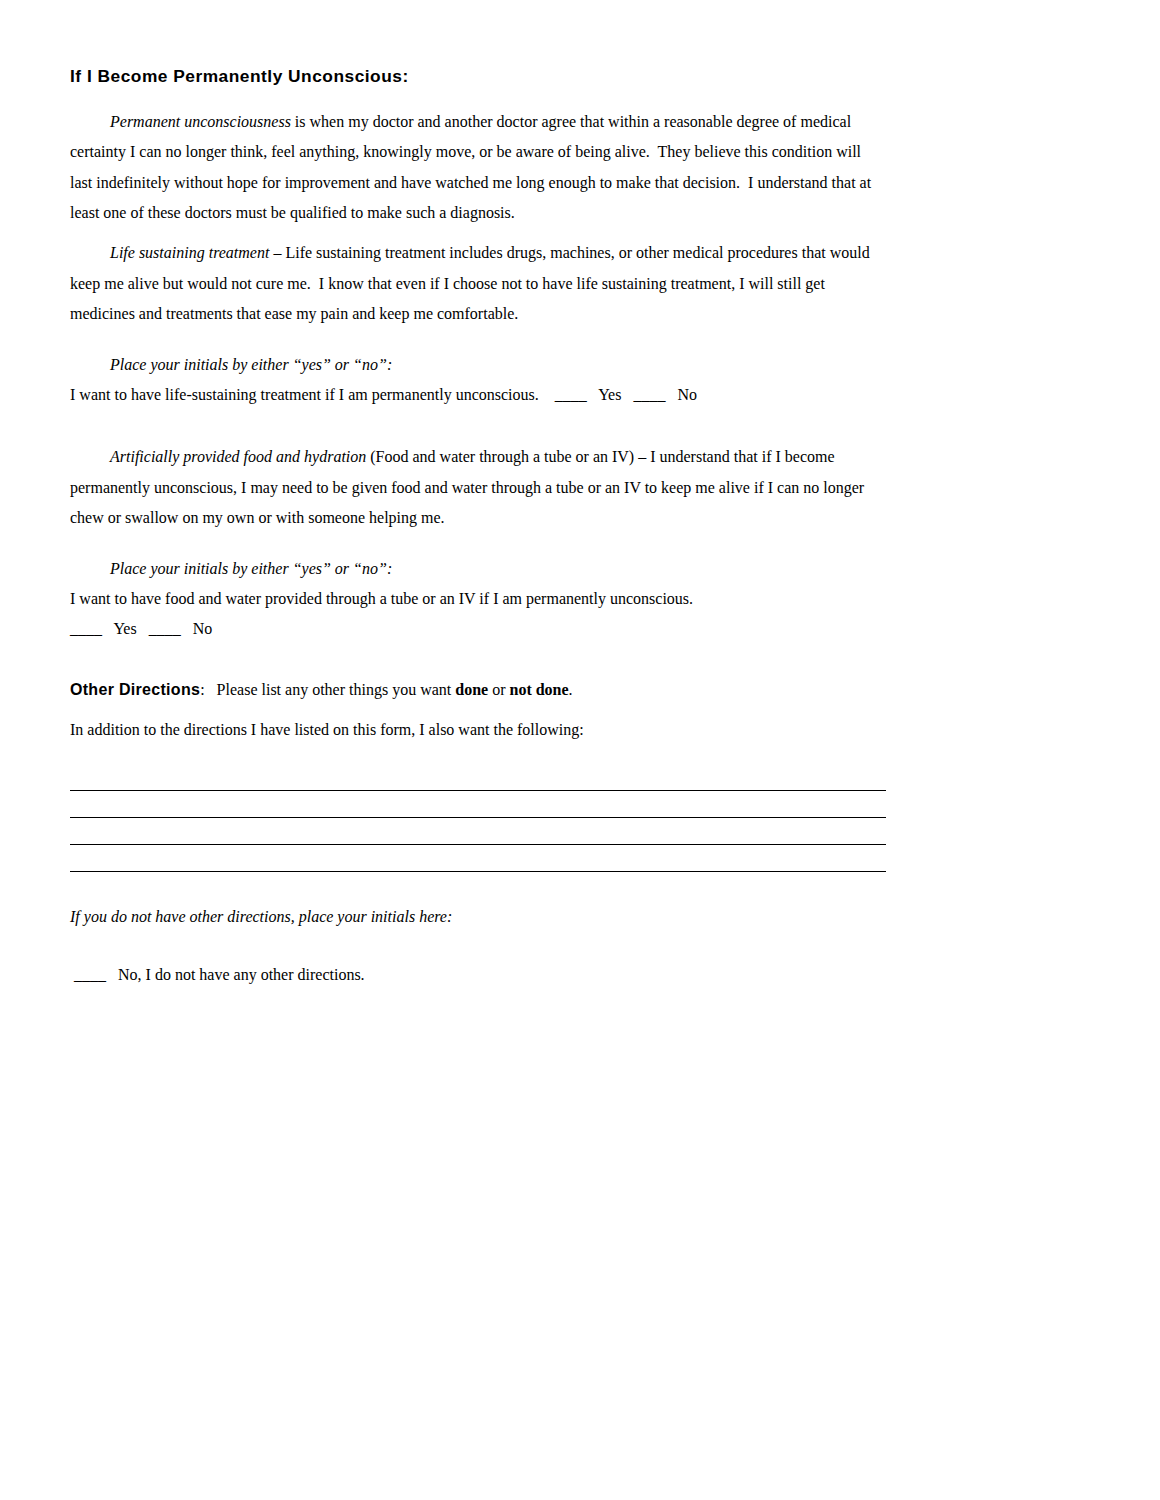If I Become Permanently Unconscious:
Permanent unconsciousness is when my doctor and another doctor agree that within a reasonable degree of medical certainty I can no longer think, feel anything, knowingly move, or be aware of being alive. They believe this condition will last indefinitely without hope for improvement and have watched me long enough to make that decision. I understand that at least one of these doctors must be qualified to make such a diagnosis.
Life sustaining treatment – Life sustaining treatment includes drugs, machines, or other medical procedures that would keep me alive but would not cure me. I know that even if I choose not to have life sustaining treatment, I will still get medicines and treatments that ease my pain and keep me comfortable.
Place your initials by either “yes” or “no”:
I want to have life-sustaining treatment if I am permanently unconscious. ____ Yes ____ No
Artificially provided food and hydration (Food and water through a tube or an IV) – I understand that if I become permanently unconscious, I may need to be given food and water through a tube or an IV to keep me alive if I can no longer chew or swallow on my own or with someone helping me.
Place your initials by either “yes” or “no”:
I want to have food and water provided through a tube or an IV if I am permanently unconscious.
____ Yes ____ No
Other Directions
: Please list any other things you want done or not done.
In addition to the directions I have listed on this form, I also want the following:
If you do not have other directions, place your initials here:
____ No, I do not have any other directions.